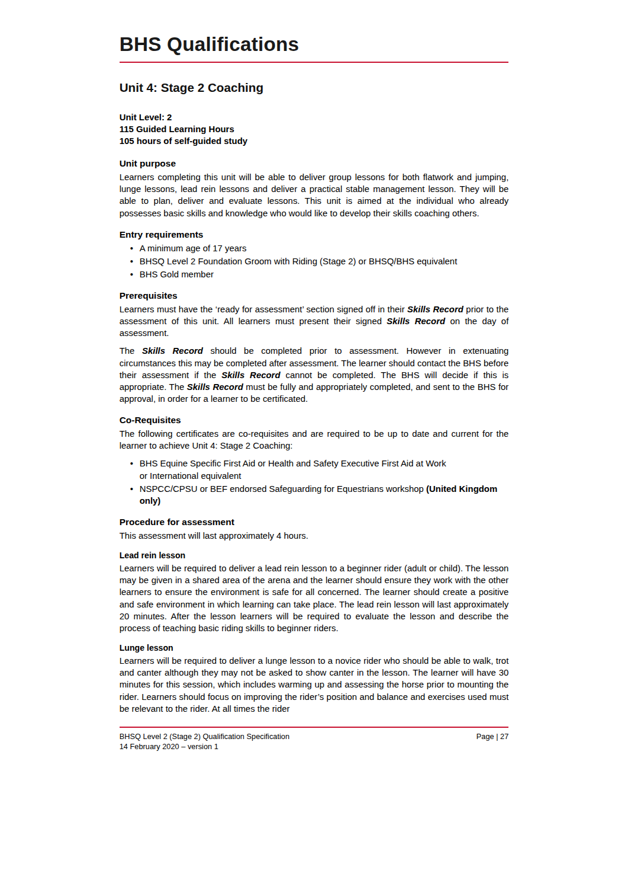BHS Qualifications
Unit 4: Stage 2 Coaching
Unit Level: 2
115 Guided Learning Hours
105 hours of self-guided study
Unit purpose
Learners completing this unit will be able to deliver group lessons for both flatwork and jumping, lunge lessons, lead rein lessons and deliver a practical stable management lesson. They will be able to plan, deliver and evaluate lessons. This unit is aimed at the individual who already possesses basic skills and knowledge who would like to develop their skills coaching others.
Entry requirements
A minimum age of 17 years
BHSQ Level 2 Foundation Groom with Riding (Stage 2) or BHSQ/BHS equivalent
BHS Gold member
Prerequisites
Learners must have the ‘ready for assessment’ section signed off in their Skills Record prior to the assessment of this unit. All learners must present their signed Skills Record on the day of assessment.
The Skills Record should be completed prior to assessment. However in extenuating circumstances this may be completed after assessment. The learner should contact the BHS before their assessment if the Skills Record cannot be completed. The BHS will decide if this is appropriate. The Skills Record must be fully and appropriately completed, and sent to the BHS for approval, in order for a learner to be certificated.
Co-Requisites
The following certificates are co-requisites and are required to be up to date and current for the learner to achieve Unit 4: Stage 2 Coaching:
BHS Equine Specific First Aid or Health and Safety Executive First Aid at Workor International equivalent
NSPCC/CPSU or BEF endorsed Safeguarding for Equestrians workshop (United Kingdom only)
Procedure for assessment
This assessment will last approximately 4 hours.
Lead rein lesson
Learners will be required to deliver a lead rein lesson to a beginner rider (adult or child). The lesson may be given in a shared area of the arena and the learner should ensure they work with the other learners to ensure the environment is safe for all concerned. The learner should create a positive and safe environment in which learning can take place. The lead rein lesson will last approximately 20 minutes. After the lesson learners will be required to evaluate the lesson and describe the process of teaching basic riding skills to beginner riders.
Lunge lesson
Learners will be required to deliver a lunge lesson to a novice rider who should be able to walk, trot and canter although they may not be asked to show canter in the lesson. The learner will have 30 minutes for this session, which includes warming up and assessing the horse prior to mounting the rider. Learners should focus on improving the rider’s position and balance and exercises used must be relevant to the rider. At all times the rider
BHSQ Level 2 (Stage 2) Qualification Specification
14 February 2020 – version 1
Page | 27